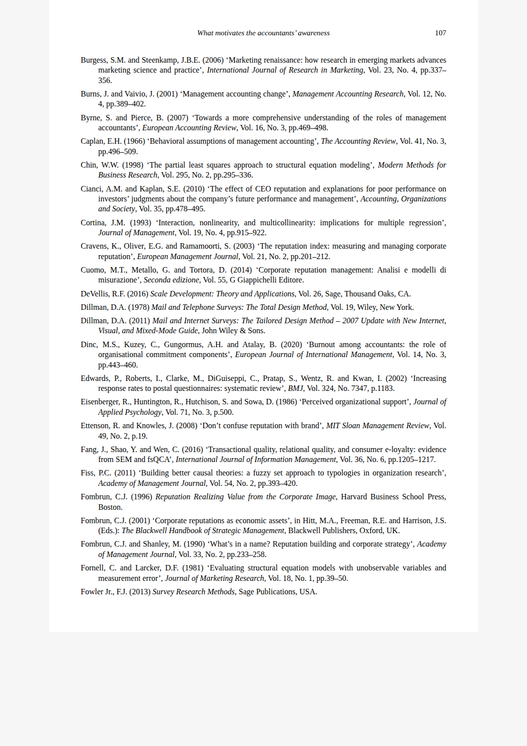What motivates the accountants’ awareness 107
Burgess, S.M. and Steenkamp, J.B.E. (2006) ‘Marketing renaissance: how research in emerging markets advances marketing science and practice’, International Journal of Research in Marketing, Vol. 23, No. 4, pp.337–356.
Burns, J. and Vaivio, J. (2001) ‘Management accounting change’, Management Accounting Research, Vol. 12, No. 4, pp.389–402.
Byrne, S. and Pierce, B. (2007) ‘Towards a more comprehensive understanding of the roles of management accountants’, European Accounting Review, Vol. 16, No. 3, pp.469–498.
Caplan, E.H. (1966) ‘Behavioral assumptions of management accounting’, The Accounting Review, Vol. 41, No. 3, pp.496–509.
Chin, W.W. (1998) ‘The partial least squares approach to structural equation modeling’, Modern Methods for Business Research, Vol. 295, No. 2, pp.295–336.
Cianci, A.M. and Kaplan, S.E. (2010) ‘The effect of CEO reputation and explanations for poor performance on investors’ judgments about the company’s future performance and management’, Accounting, Organizations and Society, Vol. 35, pp.478–495.
Cortina, J.M. (1993) ‘Interaction, nonlinearity, and multicollinearity: implications for multiple regression’, Journal of Management, Vol. 19, No. 4, pp.915–922.
Cravens, K., Oliver, E.G. and Ramamoorti, S. (2003) ‘The reputation index: measuring and managing corporate reputation’, European Management Journal, Vol. 21, No. 2, pp.201–212.
Cuomo, M.T., Metallo, G. and Tortora, D. (2014) ‘Corporate reputation management: Analisi e modelli di misurazione’, Seconda edizione, Vol. 55, G Giappichelli Editore.
DeVellis, R.F. (2016) Scale Development: Theory and Applications, Vol. 26, Sage, Thousand Oaks, CA.
Dillman, D.A. (1978) Mail and Telephone Surveys: The Total Design Method, Vol. 19, Wiley, New York.
Dillman, D.A. (2011) Mail and Internet Surveys: The Tailored Design Method – 2007 Update with New Internet, Visual, and Mixed-Mode Guide, John Wiley & Sons.
Dinc, M.S., Kuzey, C., Gungormus, A.H. and Atalay, B. (2020) ‘Burnout among accountants: the role of organisational commitment components’, European Journal of International Management, Vol. 14, No. 3, pp.443–460.
Edwards, P., Roberts, I., Clarke, M., DiGuiseppi, C., Pratap, S., Wentz, R. and Kwan, I. (2002) ‘Increasing response rates to postal questionnaires: systematic review’, BMJ, Vol. 324, No. 7347, p.1183.
Eisenberger, R., Huntington, R., Hutchison, S. and Sowa, D. (1986) ‘Perceived organizational support’, Journal of Applied Psychology, Vol. 71, No. 3, p.500.
Ettenson, R. and Knowles, J. (2008) ‘Don’t confuse reputation with brand’, MIT Sloan Management Review, Vol. 49, No. 2, p.19.
Fang, J., Shao, Y. and Wen, C. (2016) ‘Transactional quality, relational quality, and consumer e-loyalty: evidence from SEM and fsQCA’, International Journal of Information Management, Vol. 36, No. 6, pp.1205–1217.
Fiss, P.C. (2011) ‘Building better causal theories: a fuzzy set approach to typologies in organization research’, Academy of Management Journal, Vol. 54, No. 2, pp.393–420.
Fombrun, C.J. (1996) Reputation Realizing Value from the Corporate Image, Harvard Business School Press, Boston.
Fombrun, C.J. (2001) ‘Corporate reputations as economic assets’, in Hitt, M.A., Freeman, R.E. and Harrison, J.S. (Eds.): The Blackwell Handbook of Strategic Management, Blackwell Publishers, Oxford, UK.
Fombrun, C.J. and Shanley, M. (1990) ‘What’s in a name? Reputation building and corporate strategy’, Academy of Management Journal, Vol. 33, No. 2, pp.233–258.
Fornell, C. and Larcker, D.F. (1981) ‘Evaluating structural equation models with unobservable variables and measurement error’, Journal of Marketing Research, Vol. 18, No. 1, pp.39–50.
Fowler Jr., F.J. (2013) Survey Research Methods, Sage Publications, USA.